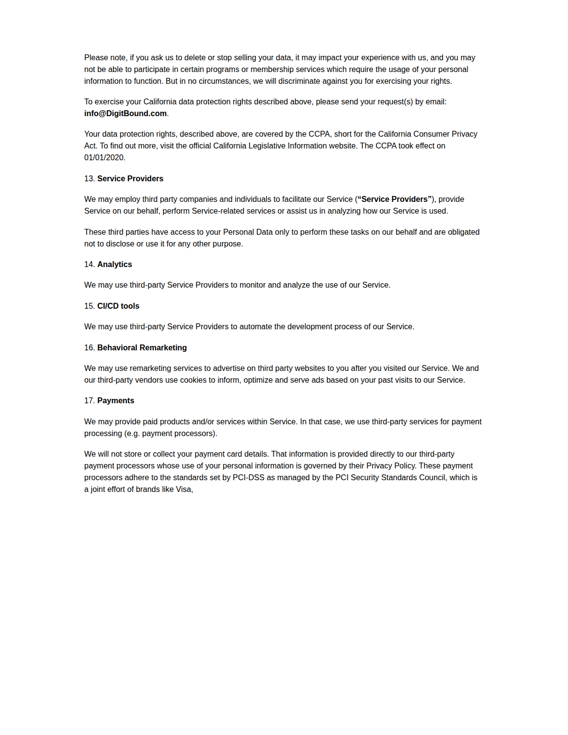Please note, if you ask us to delete or stop selling your data, it may impact your experience with us, and you may not be able to participate in certain programs or membership services which require the usage of your personal information to function. But in no circumstances, we will discriminate against you for exercising your rights.
To exercise your California data protection rights described above, please send your request(s) by email: info@DigitBound.com.
Your data protection rights, described above, are covered by the CCPA, short for the California Consumer Privacy Act. To find out more, visit the official California Legislative Information website. The CCPA took effect on 01/01/2020.
13. Service Providers
We may employ third party companies and individuals to facilitate our Service (“Service Providers”), provide Service on our behalf, perform Service-related services or assist us in analyzing how our Service is used.
These third parties have access to your Personal Data only to perform these tasks on our behalf and are obligated not to disclose or use it for any other purpose.
14. Analytics
We may use third-party Service Providers to monitor and analyze the use of our Service.
15. CI/CD tools
We may use third-party Service Providers to automate the development process of our Service.
16. Behavioral Remarketing
We may use remarketing services to advertise on third party websites to you after you visited our Service. We and our third-party vendors use cookies to inform, optimize and serve ads based on your past visits to our Service.
17. Payments
We may provide paid products and/or services within Service. In that case, we use third-party services for payment processing (e.g. payment processors).
We will not store or collect your payment card details. That information is provided directly to our third-party payment processors whose use of your personal information is governed by their Privacy Policy. These payment processors adhere to the standards set by PCI-DSS as managed by the PCI Security Standards Council, which is a joint effort of brands like Visa,